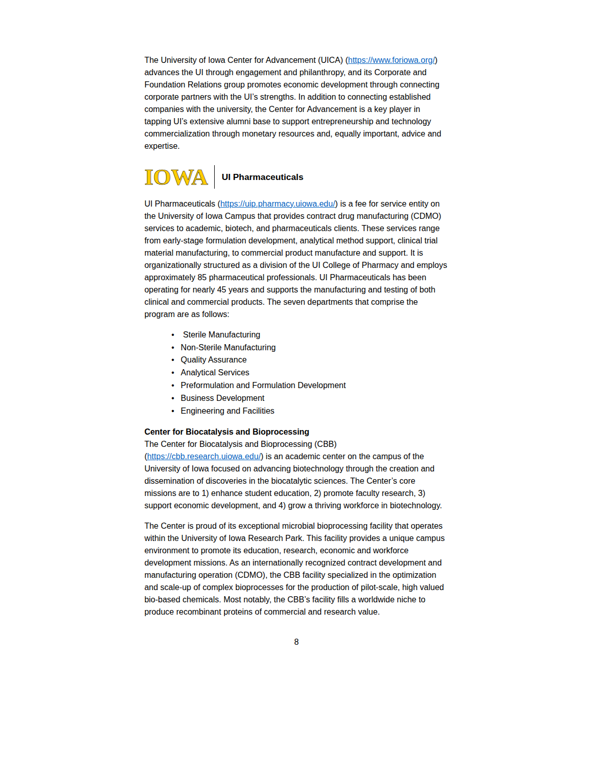The University of Iowa Center for Advancement (UICA) (https://www.foriowa.org/) advances the UI through engagement and philanthropy, and its Corporate and Foundation Relations group promotes economic development through connecting corporate partners with the UI’s strengths. In addition to connecting established companies with the university, the Center for Advancement is a key player in tapping UI’s extensive alumni base to support entrepreneurship and technology commercialization through monetary resources and, equally important, advice and expertise.
IOWA UI Pharmaceuticals
UI Pharmaceuticals (https://uip.pharmacy.uiowa.edu/) is a fee for service entity on the University of Iowa Campus that provides contract drug manufacturing (CDMO) services to academic, biotech, and pharmaceuticals clients. These services range from early-stage formulation development, analytical method support, clinical trial material manufacturing, to commercial product manufacture and support. It is organizationally structured as a division of the UI College of Pharmacy and employs approximately 85 pharmaceutical professionals. UI Pharmaceuticals has been operating for nearly 45 years and supports the manufacturing and testing of both clinical and commercial products. The seven departments that comprise the program are as follows:
Sterile Manufacturing
Non-Sterile Manufacturing
Quality Assurance
Analytical Services
Preformulation and Formulation Development
Business Development
Engineering and Facilities
Center for Biocatalysis and Bioprocessing
The Center for Biocatalysis and Bioprocessing (CBB) (https://cbb.research.uiowa.edu/) is an academic center on the campus of the University of Iowa focused on advancing biotechnology through the creation and dissemination of discoveries in the biocatalytic sciences. The Center’s core missions are to 1) enhance student education, 2) promote faculty research, 3) support economic development, and 4) grow a thriving workforce in biotechnology.
The Center is proud of its exceptional microbial bioprocessing facility that operates within the University of Iowa Research Park. This facility provides a unique campus environment to promote its education, research, economic and workforce development missions. As an internationally recognized contract development and manufacturing operation (CDMO), the CBB facility specialized in the optimization and scale-up of complex bioprocesses for the production of pilot-scale, high valued bio-based chemicals. Most notably, the CBB’s facility fills a worldwide niche to produce recombinant proteins of commercial and research value.
8